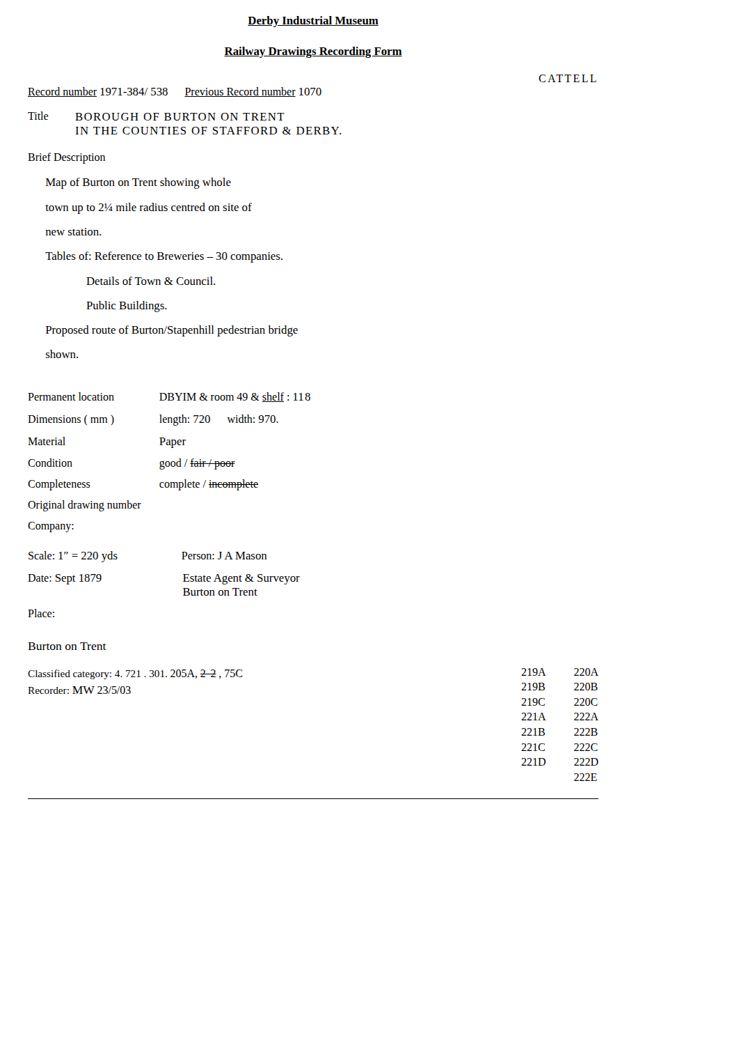Derby Industrial Museum
Railway Drawings Recording Form
CATTELL
Record number 1971‑384/ 538 Previous Record number 1070
Title BOROUGH OF BURTON ON TRENT
IN THE COUNTIES OF STAFFORD & DERBY.
Brief Description
Map of Burton on Trent showing whole
town up to 2¼ mile radius centred on site of
new station.
Tables of: Reference to Breweries – 30 companies.
Details of Town & Council.
Public Buildings.
Proposed route of Burton/Stapenhill pedestrian bridge
shown.
Permanent location DBYIM & room 49 & shelf : 11 8
Dimensions ( mm ) length: 720 width: 970.
Material Paper
Condition good / fair / poor
Completeness complete / incomplete
Original drawing number
Company:
Scale: 1″ = 220 yds Person: J A Mason
Date: Sept 1879 Estate Agent & Surveyor
Burton on Trent
Place:
Burton on Trent
Classified category: 4. 721 . 301. 205A, 2     2 , 75C
Recorder: MW 23/5/03
219A
219B
219C
221A
221B
221C
221D
220A
220B
220C
222A
222B
222C
222D
222E